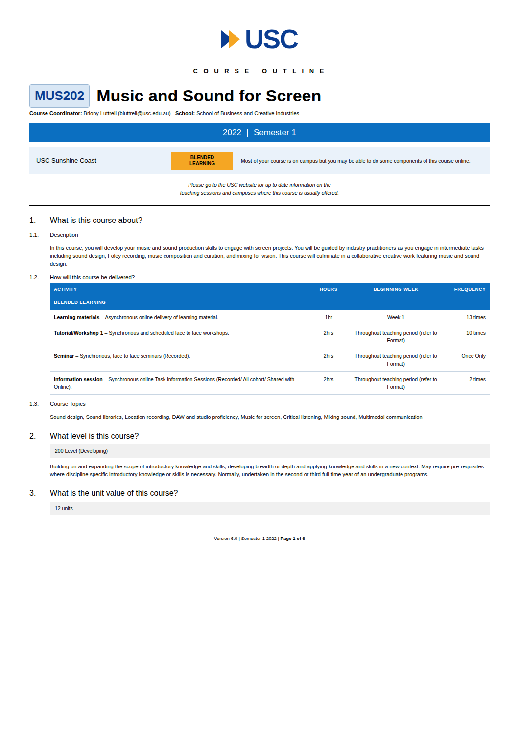USC
C O U R S E O U T L I N E
MUS202 Music and Sound for Screen
Course Coordinator: Briony Luttrell (bluttrell@usc.edu.au) School: School of Business and Creative Industries
2022 Semester 1
USC Sunshine Coast
BLENDED
LEARNING
Most of your course is on campus but you may be able to do some components of this course online.
Please go to the USC website for up to date information on the
teaching sessions and campuses where this course is usually offered.
1. What is this course about?
1.1. Description
In this course, you will develop your music and sound production skills to engage with screen projects. You will be guided by industry practitioners as you engage in intermediate tasks including sound design, Foley recording, music composition and curation, and mixing for vision. This course will culminate in a collaborative creative work featuring music and sound design.
1.2. How will this course be delivered?
| ACTIVITY | HOURS | BEGINNING WEEK | FREQUENCY |
| --- | --- | --- | --- |
| BLENDED LEARNING |
| Learning materials – Asynchronous online delivery of learning material. | 1hr | Week 1 | 13 times |
| Tutorial/Workshop 1 – Synchronous and scheduled face to face workshops. | 2hrs | Throughout teaching period (refer to Format) | 10 times |
| Seminar – Synchronous, face to face seminars (Recorded). | 2hrs | Throughout teaching period (refer to Format) | Once Only |
| Information session – Synchronous online Task Information Sessions (Recorded/ All cohort/ Shared with Online). | 2hrs | Throughout teaching period (refer to Format) | 2 times |
1.3. Course Topics
Sound design, Sound libraries, Location recording, DAW and studio proficiency, Music for screen, Critical listening, Mixing sound, Multimodal communication
2. What level is this course?
200 Level (Developing)
Building on and expanding the scope of introductory knowledge and skills, developing breadth or depth and applying knowledge and skills in a new context. May require pre-requisites where discipline specific introductory knowledge or skills is necessary. Normally, undertaken in the second or third full-time year of an undergraduate programs.
3. What is the unit value of this course?
12 units
Version 6.0 | Semester 1 2022 | Page 1 of 6